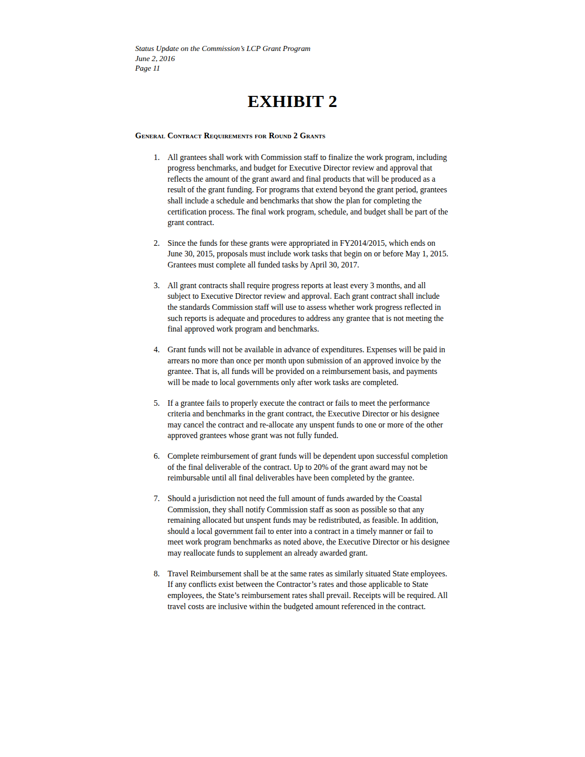Status Update on the Commission’s LCP Grant Program June 2, 2016 Page 11
EXHIBIT 2
General Contract Requirements for Round 2 Grants
All grantees shall work with Commission staff to finalize the work program, including progress benchmarks, and budget for Executive Director review and approval that reflects the amount of the grant award and final products that will be produced as a result of the grant funding. For programs that extend beyond the grant period, grantees shall include a schedule and benchmarks that show the plan for completing the certification process. The final work program, schedule, and budget shall be part of the grant contract.
Since the funds for these grants were appropriated in FY2014/2015, which ends on June 30, 2015, proposals must include work tasks that begin on or before May 1, 2015. Grantees must complete all funded tasks by April 30, 2017.
All grant contracts shall require progress reports at least every 3 months, and all subject to Executive Director review and approval. Each grant contract shall include the standards Commission staff will use to assess whether work progress reflected in such reports is adequate and procedures to address any grantee that is not meeting the final approved work program and benchmarks.
Grant funds will not be available in advance of expenditures. Expenses will be paid in arrears no more than once per month upon submission of an approved invoice by the grantee. That is, all funds will be provided on a reimbursement basis, and payments will be made to local governments only after work tasks are completed.
If a grantee fails to properly execute the contract or fails to meet the performance criteria and benchmarks in the grant contract, the Executive Director or his designee may cancel the contract and re-allocate any unspent funds to one or more of the other approved grantees whose grant was not fully funded.
Complete reimbursement of grant funds will be dependent upon successful completion of the final deliverable of the contract. Up to 20% of the grant award may not be reimbursable until all final deliverables have been completed by the grantee.
Should a jurisdiction not need the full amount of funds awarded by the Coastal Commission, they shall notify Commission staff as soon as possible so that any remaining allocated but unspent funds may be redistributed, as feasible. In addition, should a local government fail to enter into a contract in a timely manner or fail to meet work program benchmarks as noted above, the Executive Director or his designee may reallocate funds to supplement an already awarded grant.
Travel Reimbursement shall be at the same rates as similarly situated State employees. If any conflicts exist between the Contractor’s rates and those applicable to State employees, the State’s reimbursement rates shall prevail. Receipts will be required. All travel costs are inclusive within the budgeted amount referenced in the contract.